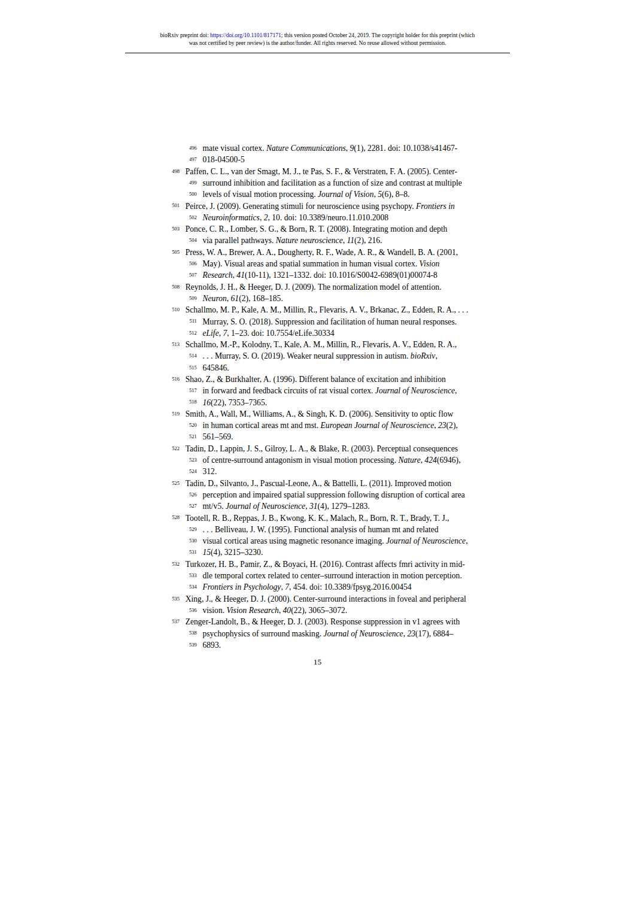bioRxiv preprint doi: https://doi.org/10.1101/817171; this version posted October 24, 2019. The copyright holder for this preprint (which
was not certified by peer review) is the author/funder. All rights reserved. No reuse allowed without permission.
496mate visual cortex. Nature Communications, 9(1), 2281. doi: 10.1038/s41467-
497018-04500-5
498 Paffen, C. L., van der Smagt, M. J., te Pas, S. F., & Verstraten, F. A. (2005). Center-
499surround inhibition and facilitation as a function of size and contrast at multiple
500levels of visual motion processing. Journal of Vision, 5(6), 8–8.
501 Peirce, J. (2009). Generating stimuli for neuroscience using psychopy. Frontiers in
502 Neuroinformatics, 2, 10. doi: 10.3389/neuro.11.010.2008
503 Ponce, C. R., Lomber, S. G., & Born, R. T. (2008). Integrating motion and depth
504via parallel pathways. Nature neuroscience, 11(2), 216.
505 Press, W. A., Brewer, A. A., Dougherty, R. F., Wade, A. R., & Wandell, B. A. (2001,
506 May). Visual areas and spatial summation in human visual cortex. Vision
507 Research, 41(10-11), 1321–1332. doi: 10.1016/S0042-6989(01)00074-8
508 Reynolds, J. H., & Heeger, D. J. (2009). The normalization model of attention.
509 Neuron, 61(2), 168–185.
510 Schallmo, M. P., Kale, A. M., Millin, R., Flevaris, A. V., Brkanac, Z., Edden, R. A., . . .
511 Murray, S. O. (2018). Suppression and facilitation of human neural responses.
512 eLife, 7, 1–23. doi: 10.7554/eLife.30334
513 Schallmo, M.-P., Kolodny, T., Kale, A. M., Millin, R., Flevaris, A. V., Edden, R. A.,
514. . . Murray, S. O. (2019). Weaker neural suppression in autism. bioRxiv,
515645846.
516 Shao, Z., & Burkhalter, A. (1996). Different balance of excitation and inhibition
517in forward and feedback circuits of rat visual cortex. Journal of Neuroscience,
51816(22), 7353–7365.
519 Smith, A., Wall, M., Williams, A., & Singh, K. D. (2006). Sensitivity to optic flow
520in human cortical areas mt and mst. European Journal of Neuroscience, 23(2),
521561–569.
522 Tadin, D., Lappin, J. S., Gilroy, L. A., & Blake, R. (2003). Perceptual consequences
523of centre-surround antagonism in visual motion processing. Nature, 424(6946),
524312.
525 Tadin, D., Silvanto, J., Pascual-Leone, A., & Battelli, L. (2011). Improved motion
526perception and impaired spatial suppression following disruption of cortical area
527mt/v5. Journal of Neuroscience, 31(4), 1279–1283.
528 Tootell, R. B., Reppas, J. B., Kwong, K. K., Malach, R., Born, R. T., Brady, T. J.,
529. . . Belliveau, J. W. (1995). Functional analysis of human mt and related
530visual cortical areas using magnetic resonance imaging. Journal of Neuroscience,
53115(4), 3215–3230.
532 Turkozer, H. B., Pamir, Z., & Boyaci, H. (2016). Contrast affects fmri activity in mid-
533dle temporal cortex related to center–surround interaction in motion perception.
534 Frontiers in Psychology, 7, 454. doi: 10.3389/fpsyg.2016.00454
535 Xing, J., & Heeger, D. J. (2000). Center-surround interactions in foveal and peripheral
536vision. Vision Research, 40(22), 3065–3072.
537 Zenger-Landolt, B., & Heeger, D. J. (2003). Response suppression in v1 agrees with
538psychophysics of surround masking. Journal of Neuroscience, 23(17), 6884–
5396893.
15